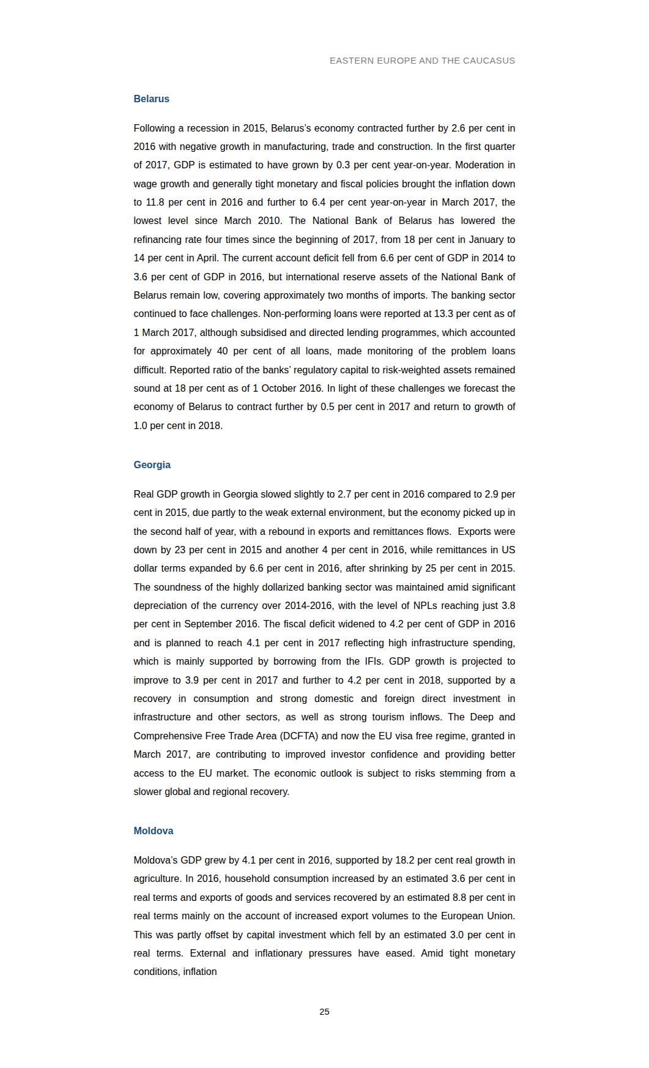EASTERN EUROPE AND THE CAUCASUS
Belarus
Following a recession in 2015, Belarus’s economy contracted further by 2.6 per cent in 2016 with negative growth in manufacturing, trade and construction. In the first quarter of 2017, GDP is estimated to have grown by 0.3 per cent year-on-year. Moderation in wage growth and generally tight monetary and fiscal policies brought the inflation down to 11.8 per cent in 2016 and further to 6.4 per cent year-on-year in March 2017, the lowest level since March 2010. The National Bank of Belarus has lowered the refinancing rate four times since the beginning of 2017, from 18 per cent in January to 14 per cent in April. The current account deficit fell from 6.6 per cent of GDP in 2014 to 3.6 per cent of GDP in 2016, but international reserve assets of the National Bank of Belarus remain low, covering approximately two months of imports. The banking sector continued to face challenges. Non-performing loans were reported at 13.3 per cent as of 1 March 2017, although subsidised and directed lending programmes, which accounted for approximately 40 per cent of all loans, made monitoring of the problem loans difficult. Reported ratio of the banks’ regulatory capital to risk-weighted assets remained sound at 18 per cent as of 1 October 2016. In light of these challenges we forecast the economy of Belarus to contract further by 0.5 per cent in 2017 and return to growth of 1.0 per cent in 2018.
Georgia
Real GDP growth in Georgia slowed slightly to 2.7 per cent in 2016 compared to 2.9 per cent in 2015, due partly to the weak external environment, but the economy picked up in the second half of year, with a rebound in exports and remittances flows. Exports were down by 23 per cent in 2015 and another 4 per cent in 2016, while remittances in US dollar terms expanded by 6.6 per cent in 2016, after shrinking by 25 per cent in 2015. The soundness of the highly dollarized banking sector was maintained amid significant depreciation of the currency over 2014-2016, with the level of NPLs reaching just 3.8 per cent in September 2016. The fiscal deficit widened to 4.2 per cent of GDP in 2016 and is planned to reach 4.1 per cent in 2017 reflecting high infrastructure spending, which is mainly supported by borrowing from the IFIs. GDP growth is projected to improve to 3.9 per cent in 2017 and further to 4.2 per cent in 2018, supported by a recovery in consumption and strong domestic and foreign direct investment in infrastructure and other sectors, as well as strong tourism inflows. The Deep and Comprehensive Free Trade Area (DCFTA) and now the EU visa free regime, granted in March 2017, are contributing to improved investor confidence and providing better access to the EU market. The economic outlook is subject to risks stemming from a slower global and regional recovery.
Moldova
Moldova’s GDP grew by 4.1 per cent in 2016, supported by 18.2 per cent real growth in agriculture. In 2016, household consumption increased by an estimated 3.6 per cent in real terms and exports of goods and services recovered by an estimated 8.8 per cent in real terms mainly on the account of increased export volumes to the European Union. This was partly offset by capital investment which fell by an estimated 3.0 per cent in real terms. External and inflationary pressures have eased. Amid tight monetary conditions, inflation
25